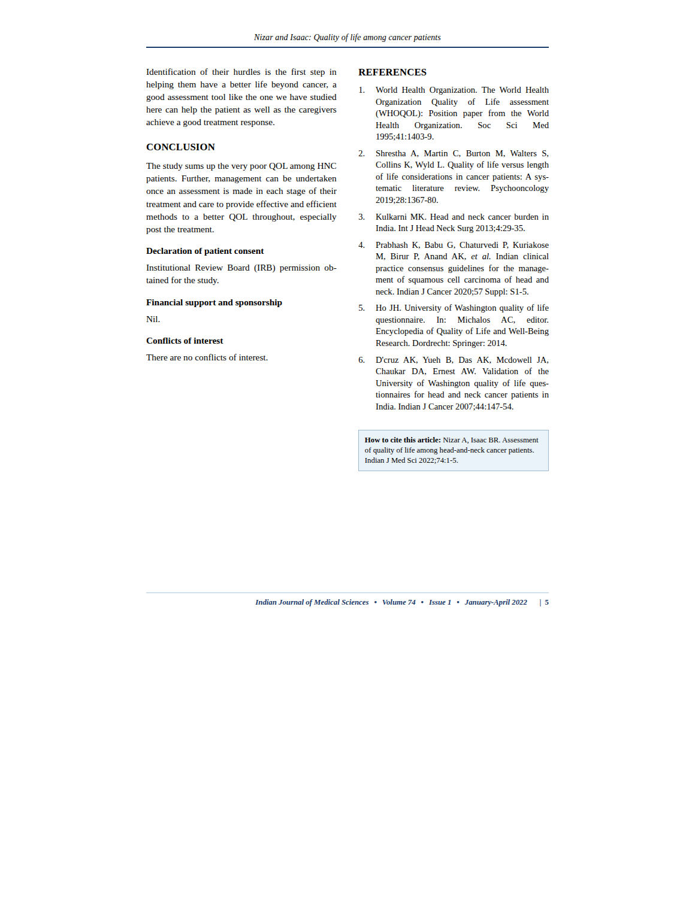Nizar and Isaac: Quality of life among cancer patients
Identification of their hurdles is the first step in helping them have a better life beyond cancer, a good assessment tool like the one we have studied here can help the patient as well as the caregivers achieve a good treatment response.
CONCLUSION
The study sums up the very poor QOL among HNC patients. Further, management can be undertaken once an assessment is made in each stage of their treatment and care to provide effective and efficient methods to a better QOL throughout, especially post the treatment.
Declaration of patient consent
Institutional Review Board (IRB) permission obtained for the study.
Financial support and sponsorship
Nil.
Conflicts of interest
There are no conflicts of interest.
REFERENCES
World Health Organization. The World Health Organization Quality of Life assessment (WHOQOL): Position paper from the World Health Organization. Soc Sci Med 1995;41:1403-9.
Shrestha A, Martin C, Burton M, Walters S, Collins K, Wyld L. Quality of life versus length of life considerations in cancer patients: A systematic literature review. Psychooncology 2019;28:1367-80.
Kulkarni MK. Head and neck cancer burden in India. Int J Head Neck Surg 2013;4:29-35.
Prabhash K, Babu G, Chaturvedi P, Kuriakose M, Birur P, Anand AK, et al. Indian clinical practice consensus guidelines for the management of squamous cell carcinoma of head and neck. Indian J Cancer 2020;57 Suppl: S1-5.
Ho JH. University of Washington quality of life questionnaire. In: Michalos AC, editor. Encyclopedia of Quality of Life and Well-Being Research. Dordrecht: Springer: 2014.
D'cruz AK, Yueh B, Das AK, Mcdowell JA, Chaukar DA, Ernest AW. Validation of the University of Washington quality of life questionnaires for head and neck cancer patients in India. Indian J Cancer 2007;44:147-54.
How to cite this article: Nizar A, Isaac BR. Assessment of quality of life among head-and-neck cancer patients. Indian J Med Sci 2022;74:1-5.
Indian Journal of Medical Sciences • Volume 74 • Issue 1 • January-April 2022 | 5